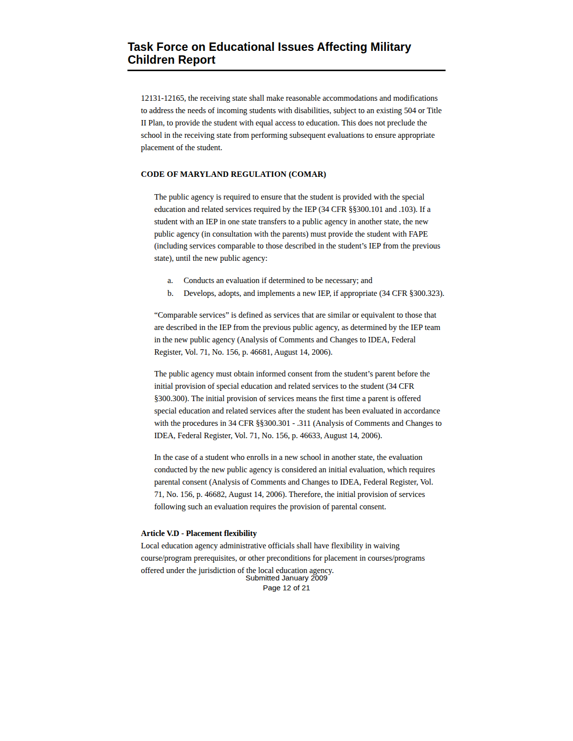Task Force on Educational Issues Affecting Military Children Report
12131-12165, the receiving state shall make reasonable accommodations and modifications to address the needs of incoming students with disabilities, subject to an existing 504 or Title II Plan, to provide the student with equal access to education. This does not preclude the school in the receiving state from performing subsequent evaluations to ensure appropriate placement of the student.
CODE OF MARYLAND REGULATION (COMAR)
The public agency is required to ensure that the student is provided with the special education and related services required by the IEP (34 CFR §§300.101 and .103). If a student with an IEP in one state transfers to a public agency in another state, the new public agency (in consultation with the parents) must provide the student with FAPE (including services comparable to those described in the student’s IEP from the previous state), until the new public agency:
a. Conducts an evaluation if determined to be necessary; and
b. Develops, adopts, and implements a new IEP, if appropriate (34 CFR §300.323).
“Comparable services” is defined as services that are similar or equivalent to those that are described in the IEP from the previous public agency, as determined by the IEP team in the new public agency (Analysis of Comments and Changes to IDEA, Federal Register, Vol. 71, No. 156, p. 46681, August 14, 2006).
The public agency must obtain informed consent from the student’s parent before the initial provision of special education and related services to the student (34 CFR §300.300). The initial provision of services means the first time a parent is offered special education and related services after the student has been evaluated in accordance with the procedures in 34 CFR §§300.301 - .311 (Analysis of Comments and Changes to IDEA, Federal Register, Vol. 71, No. 156, p. 46633, August 14, 2006).
In the case of a student who enrolls in a new school in another state, the evaluation conducted by the new public agency is considered an initial evaluation, which requires parental consent (Analysis of Comments and Changes to IDEA, Federal Register, Vol. 71, No. 156, p. 46682, August 14, 2006). Therefore, the initial provision of services following such an evaluation requires the provision of parental consent.
Article V.D - Placement flexibility
Local education agency administrative officials shall have flexibility in waiving course/program prerequisites, or other preconditions for placement in courses/programs offered under the jurisdiction of the local education agency.
Submitted January 2009
Page 12 of 21